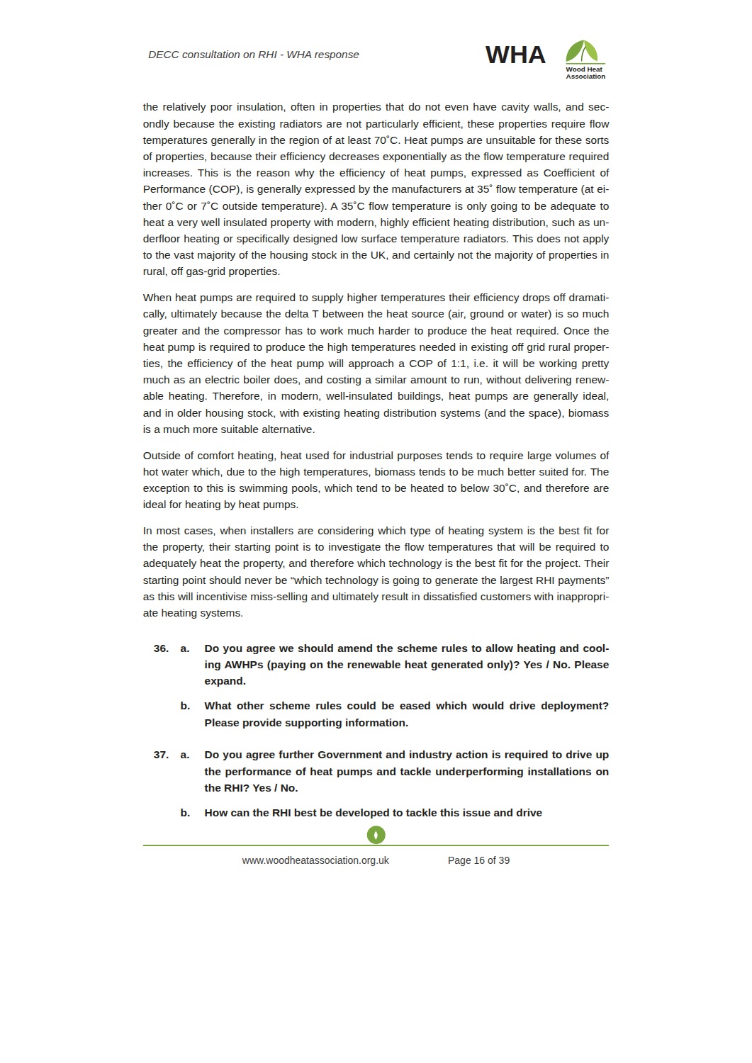DECC consultation on RHI - WHA response
WHA Wood Heat Association
the relatively poor insulation, often in properties that do not even have cavity walls, and secondly because the existing radiators are not particularly efficient, these properties require flow temperatures generally in the region of at least 70˚C. Heat pumps are unsuitable for these sorts of properties, because their efficiency decreases exponentially as the flow temperature required increases. This is the reason why the efficiency of heat pumps, expressed as Coefficient of Performance (COP), is generally expressed by the manufacturers at 35˚ flow temperature (at either 0˚C or 7˚C outside temperature). A 35˚C flow temperature is only going to be adequate to heat a very well insulated property with modern, highly efficient heating distribution, such as underfloor heating or specifically designed low surface temperature radiators. This does not apply to the vast majority of the housing stock in the UK, and certainly not the majority of properties in rural, off gas-grid properties.
When heat pumps are required to supply higher temperatures their efficiency drops off dramatically, ultimately because the delta T between the heat source (air, ground or water) is so much greater and the compressor has to work much harder to produce the heat required. Once the heat pump is required to produce the high temperatures needed in existing off grid rural properties, the efficiency of the heat pump will approach a COP of 1:1, i.e. it will be working pretty much as an electric boiler does, and costing a similar amount to run, without delivering renewable heating. Therefore, in modern, well-insulated buildings, heat pumps are generally ideal, and in older housing stock, with existing heating distribution systems (and the space), biomass is a much more suitable alternative.
Outside of comfort heating, heat used for industrial purposes tends to require large volumes of hot water which, due to the high temperatures, biomass tends to be much better suited for. The exception to this is swimming pools, which tend to be heated to below 30˚C, and therefore are ideal for heating by heat pumps.
In most cases, when installers are considering which type of heating system is the best fit for the property, their starting point is to investigate the flow temperatures that will be required to adequately heat the property, and therefore which technology is the best fit for the project. Their starting point should never be “which technology is going to generate the largest RHI payments” as this will incentivise miss-selling and ultimately result in dissatisfied customers with inappropriate heating systems.
36.
a. Do you agree we should amend the scheme rules to allow heating and cooling AWHPs (paying on the renewable heat generated only)? Yes / No. Please expand.
b. What other scheme rules could be eased which would drive deployment? Please provide supporting information.
37.
a. Do you agree further Government and industry action is required to drive up the performance of heat pumps and tackle underperforming installations on the RHI? Yes / No.
b. How can the RHI best be developed to tackle this issue and drive
www.woodheatassociation.org.uk Page 16 of 39